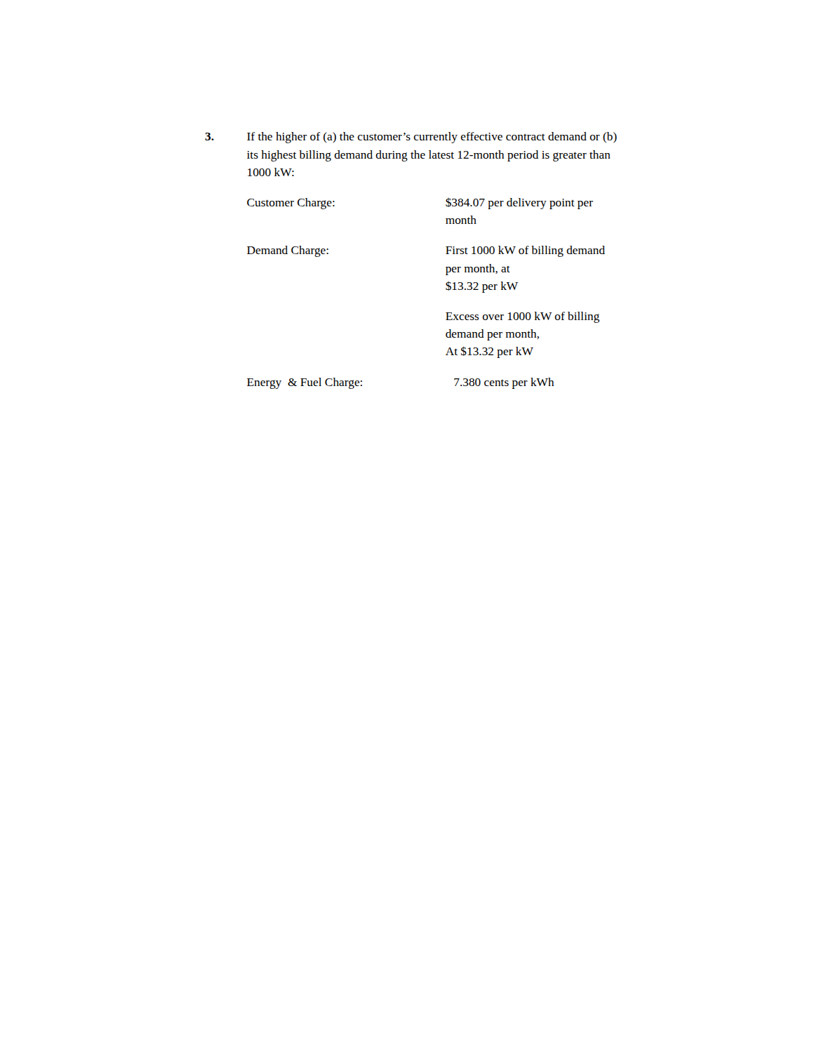3.
If the higher of (a) the customer’s currently effective contract demand or (b) its highest billing demand during the latest 12-month period is greater than 1000 kW:
Customer Charge:
$384.07 per delivery point per month
Demand Charge:
First 1000 kW of billing demand per month, at
$13.32 per kW
Excess over 1000 kW of billing demand per month,
At $13.32 per kW
Energy & Fuel Charge:
7.380 cents per kWh